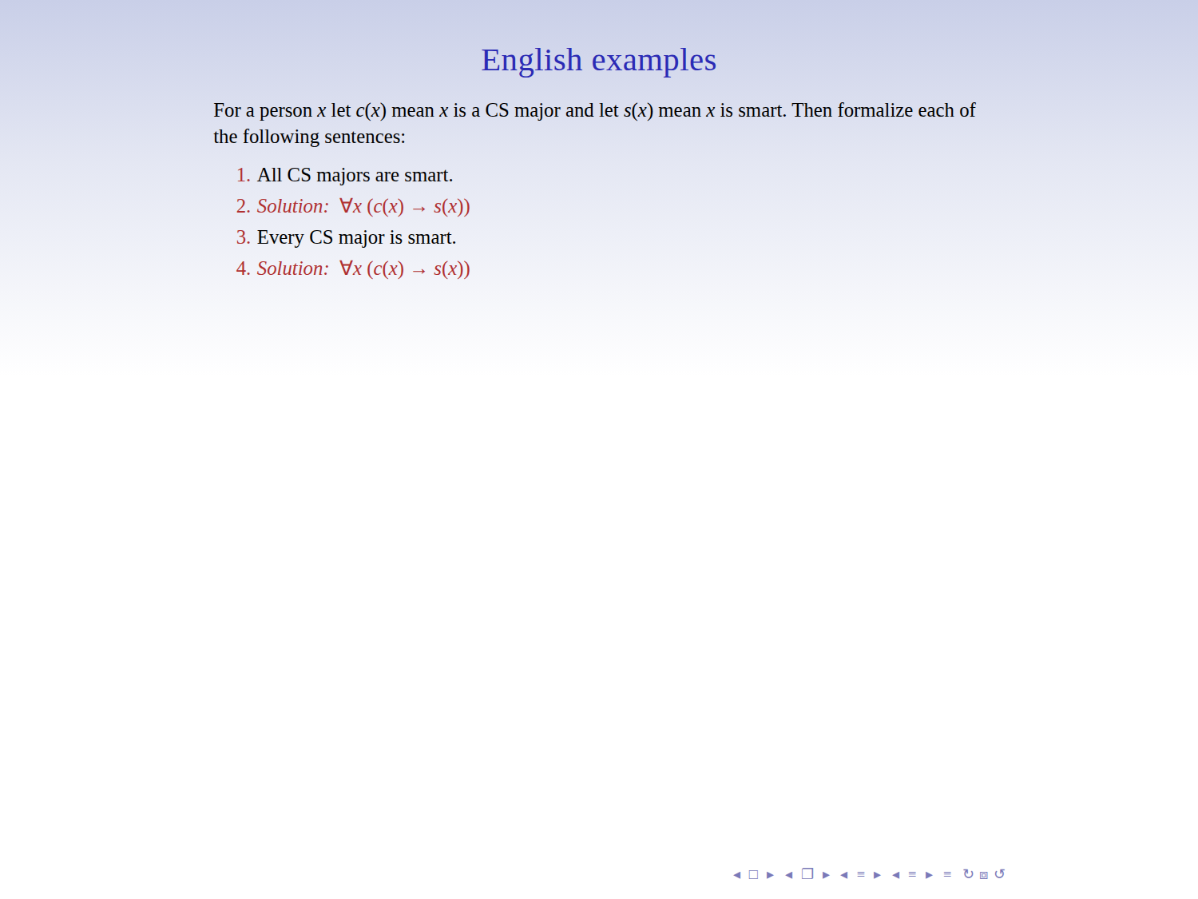English examples
For a person x let c(x) mean x is a CS major and let s(x) mean x is smart. Then formalize each of the following sentences:
All CS majors are smart.
Solution: ∀x (c(x) → s(x))
Every CS major is smart.
Solution: ∀x (c(x) → s(x))
◂ □ ▸ ◂ ❐ ▸ ◂ ≡ ▸ ◂ ≡ ▸ ≡ ↻ ⧈ ↺